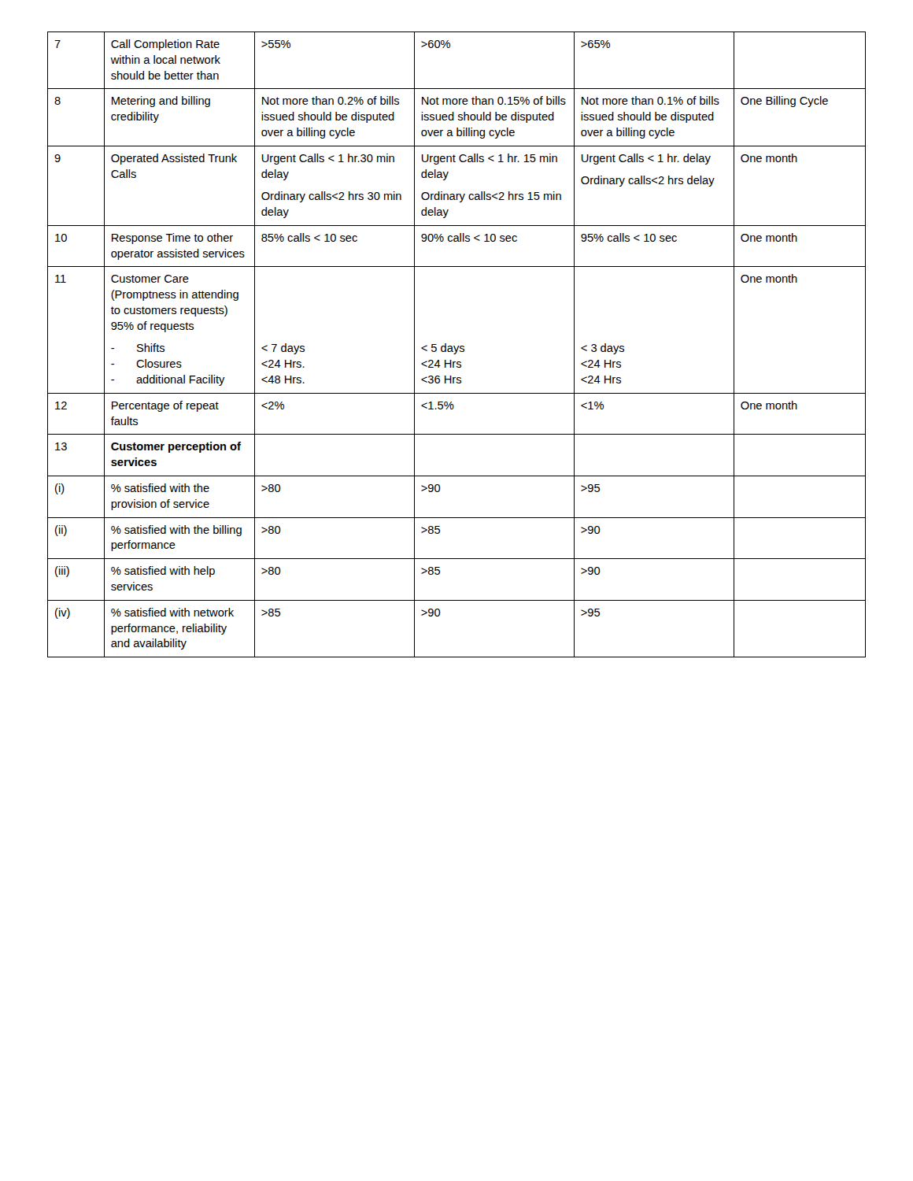| 7 | Call Completion Rate within a local network should be better than | >55% | >60% | >65% | |
| 8 | Metering and billing credibility | Not more than 0.2% of bills issued should be disputed over a billing cycle | Not more than 0.15% of bills issued should be disputed over a billing cycle | Not more than 0.1% of bills issued should be disputed over a billing cycle | One Billing Cycle |
| 9 | Operated Assisted Trunk Calls | Urgent Calls < 1 hr.30 min delay Ordinary calls<2 hrs 30 min delay | Urgent Calls < 1 hr. 15 min delay Ordinary calls<2 hrs 15 min delay | Urgent Calls < 1 hr. delay Ordinary calls<2 hrs delay | One month |
| 10 | Response Time to other operator assisted services | 85% calls < 10 sec | 90% calls < 10 sec | 95% calls < 10 sec | One month |
| 11 | Customer Care (Promptness in attending to customers requests) 95% of requests Shifts Closures additional Facility | < 7 days <24 Hrs. <48 Hrs. | < 5 days <24 Hrs <36 Hrs | < 3 days <24 Hrs <24 Hrs | One month |
| 12 | Percentage of repeat faults | <2% | <1.5% | <1% | One month |
| 13 | Customer perception of services | | | | |
| (i) | % satisfied with the provision of service | >80 | >90 | >95 | |
| (ii) | % satisfied with the billing performance | >80 | >85 | >90 | |
| (iii) | % satisfied with help services | >80 | >85 | >90 | |
| (iv) | % satisfied with network performance, reliability and availability | >85 | >90 | >95 | |